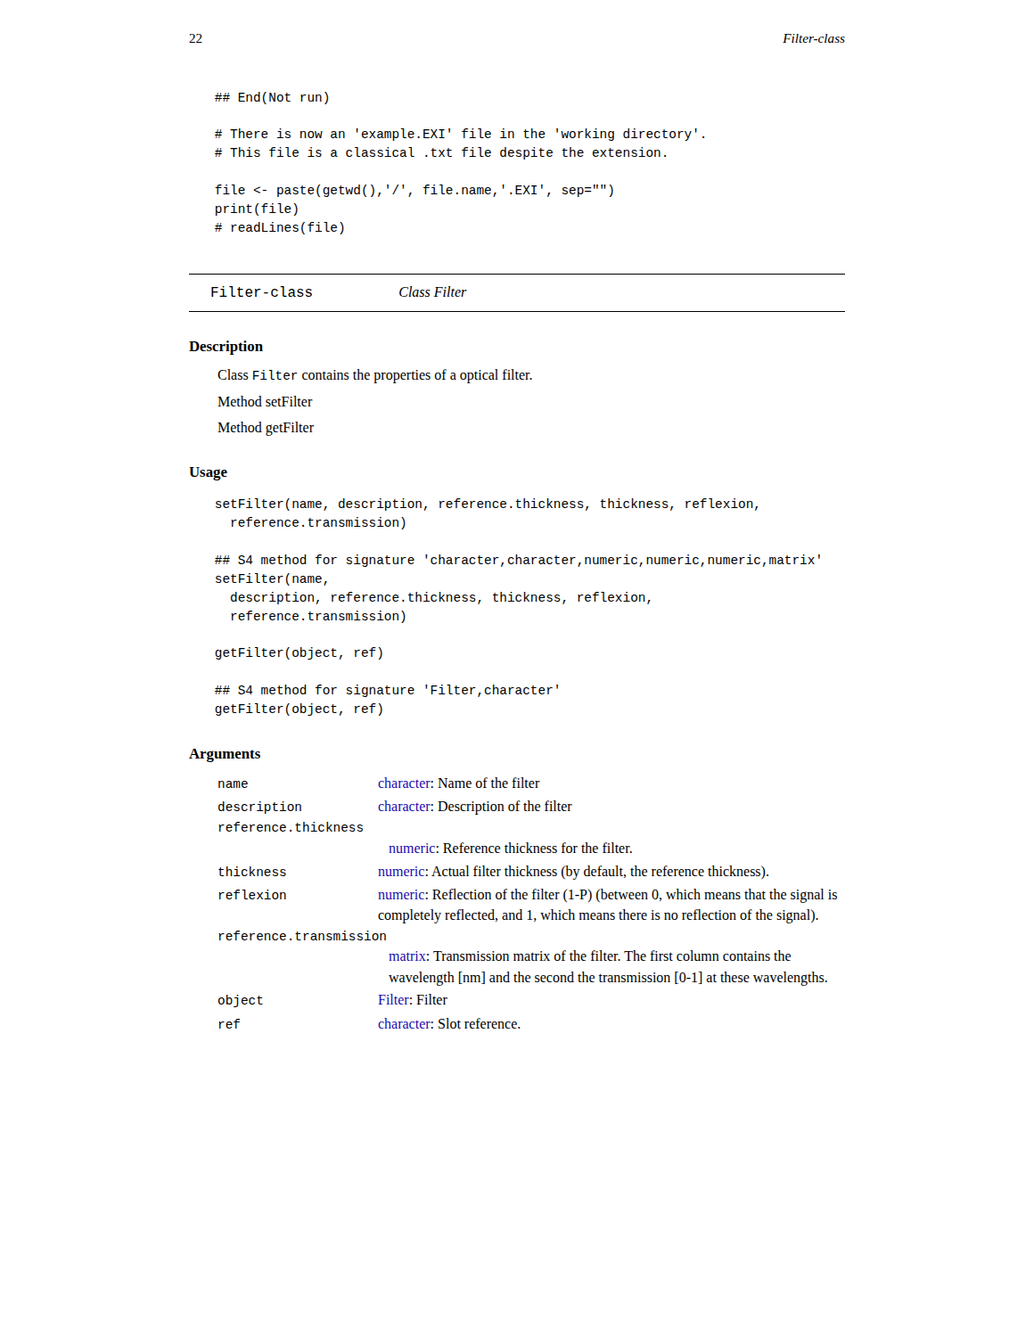22 Filter-class
## End(Not run)

# There is now an 'example.EXI' file in the 'working directory'.
# This file is a classical .txt file despite the extension.

file <- paste(getwd(),'/', file.name,'.EXI', sep="")
print(file)
# readLines(file)
Filter-class Class Filter
Description
Class Filter contains the properties of a optical filter.
Method setFilter
Method getFilter
Usage
setFilter(name, description, reference.thickness, thickness, reflexion,
  reference.transmission)

## S4 method for signature 'character,character,numeric,numeric,numeric,matrix'
setFilter(name,
  description, reference.thickness, thickness, reflexion,
  reference.transmission)

getFilter(object, ref)

## S4 method for signature 'Filter,character'
getFilter(object, ref)
Arguments
name
character: Name of the filter
description
character: Description of the filter
reference.thickness
numeric: Reference thickness for the filter.
thickness
numeric: Actual filter thickness (by default, the reference thickness).
reflexion
numeric: Reflection of the filter (1-P) (between 0, which means that the signal is completely reflected, and 1, which means there is no reflection of the signal).
reference.transmission
matrix: Transmission matrix of the filter. The first column contains the wavelength [nm] and the second the transmission [0-1] at these wavelengths.
object
Filter: Filter
ref
character: Slot reference.